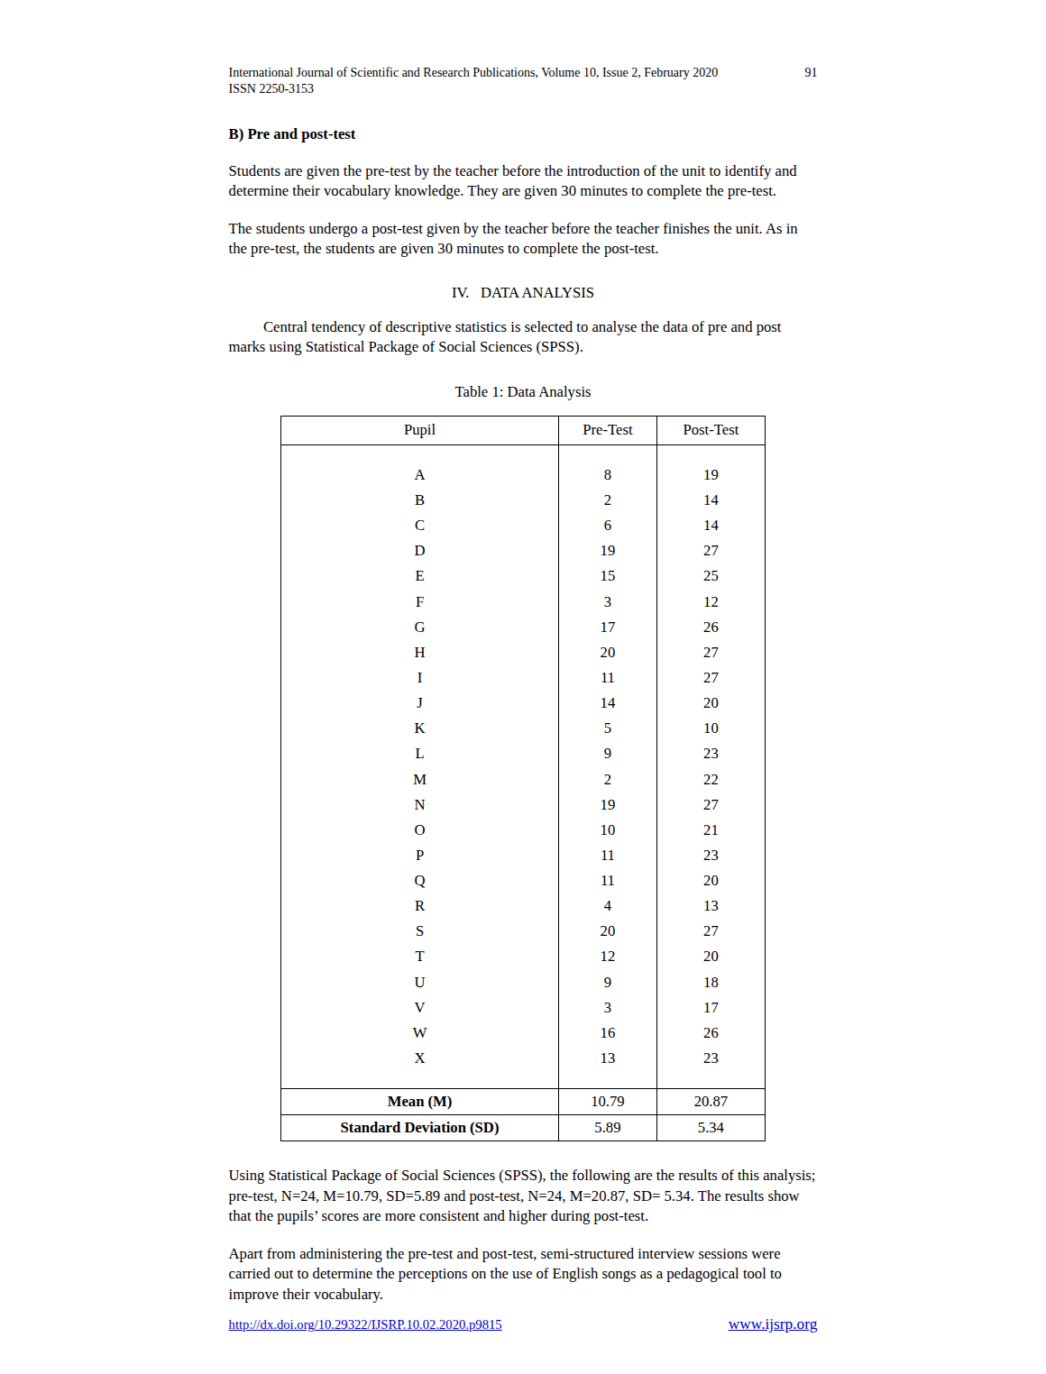International Journal of Scientific and Research Publications, Volume 10, Issue 2, February 2020
ISSN 2250-3153
91
B) Pre and post-test
Students are given the pre-test by the teacher before the introduction of the unit to identify and determine their vocabulary knowledge. They are given 30 minutes to complete the pre-test.
The students undergo a post-test given by the teacher before the teacher finishes the unit. As in the pre-test, the students are given 30 minutes to complete the post-test.
IV. DATA ANALYSIS
Central tendency of descriptive statistics is selected to analyse the data of pre and post marks using Statistical Package of Social Sciences (SPSS).
Table 1: Data Analysis
| Pupil | Pre-Test | Post-Test |
| --- | --- | --- |
| A | 8 | 19 |
| B | 2 | 14 |
| C | 6 | 14 |
| D | 19 | 27 |
| E | 15 | 25 |
| F | 3 | 12 |
| G | 17 | 26 |
| H | 20 | 27 |
| I | 11 | 27 |
| J | 14 | 20 |
| K | 5 | 10 |
| L | 9 | 23 |
| M | 2 | 22 |
| N | 19 | 27 |
| O | 10 | 21 |
| P | 11 | 23 |
| Q | 11 | 20 |
| R | 4 | 13 |
| S | 20 | 27 |
| T | 12 | 20 |
| U | 9 | 18 |
| V | 3 | 17 |
| W | 16 | 26 |
| X | 13 | 23 |
| Mean (M) | 10.79 | 20.87 |
| Standard Deviation (SD) | 5.89 | 5.34 |
Using Statistical Package of Social Sciences (SPSS), the following are the results of this analysis; pre-test, N=24, M=10.79, SD=5.89 and post-test, N=24, M=20.87, SD= 5.34. The results show that the pupils’ scores are more consistent and higher during post-test.
Apart from administering the pre-test and post-test, semi-structured interview sessions were carried out to determine the perceptions on the use of English songs as a pedagogical tool to improve their vocabulary.
http://dx.doi.org/10.29322/IJSRP.10.02.2020.p9815
www.ijsrp.org